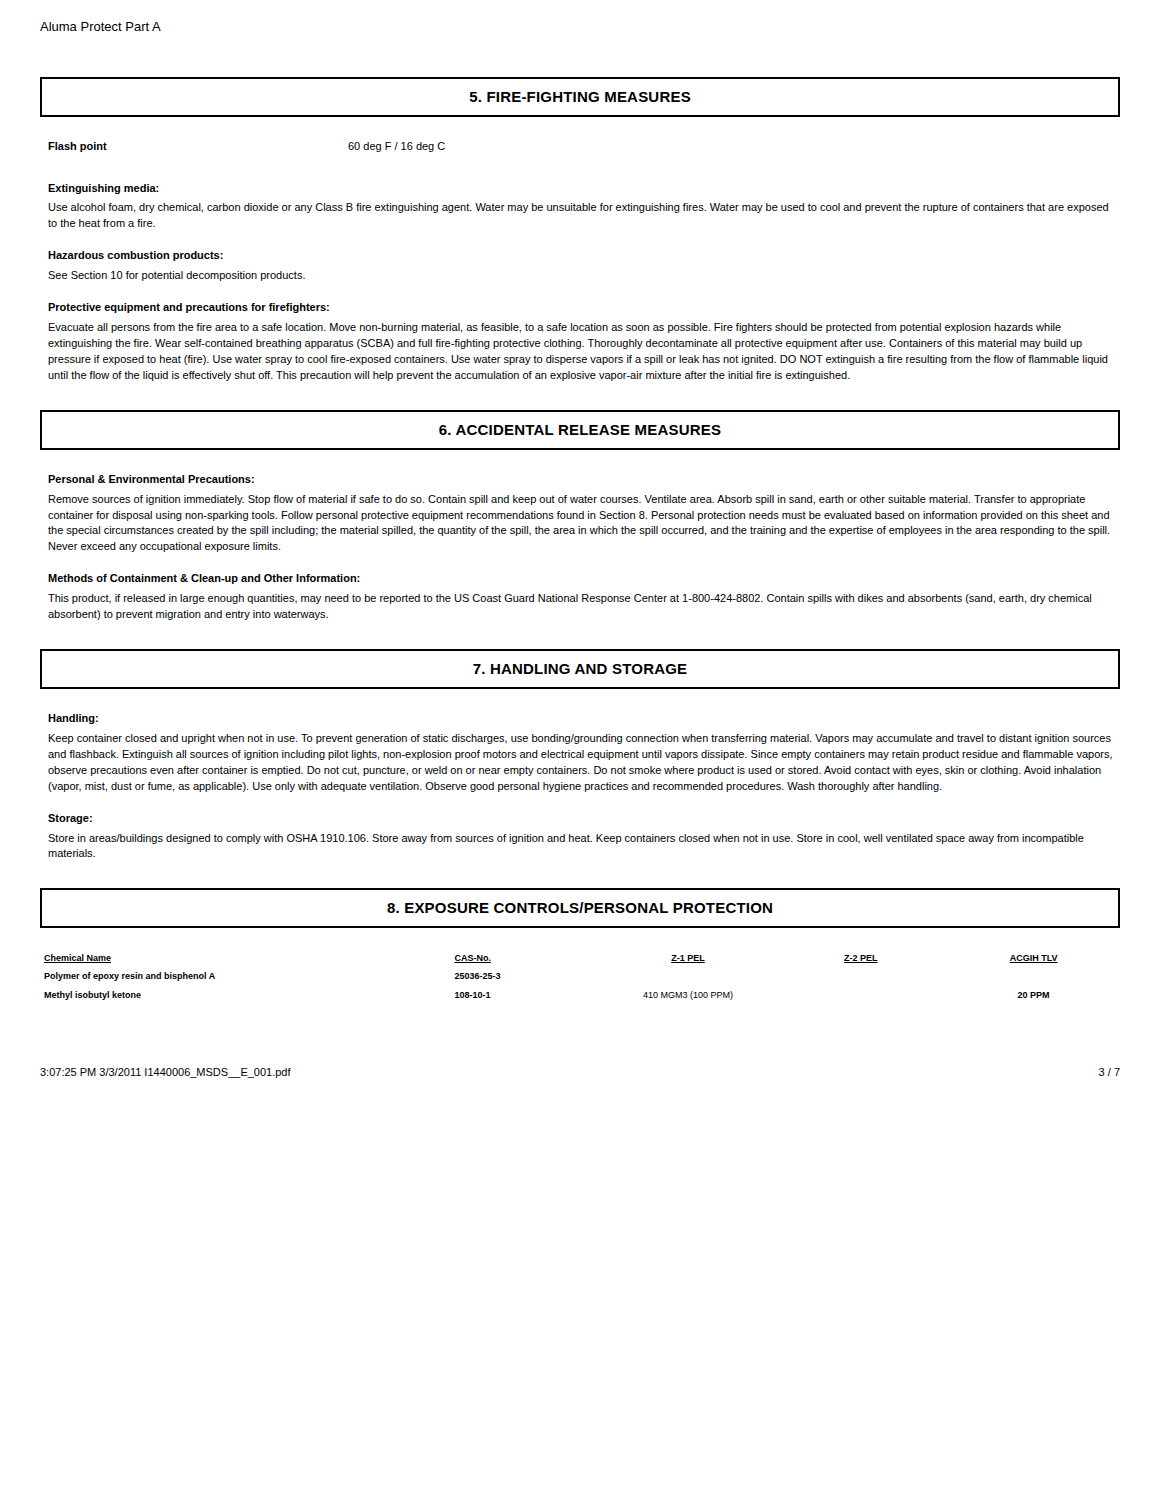Aluma Protect Part A
5. FIRE-FIGHTING MEASURES
Flash point
60 deg F / 16 deg C
Extinguishing media:
Use alcohol foam, dry chemical, carbon dioxide or any Class B fire extinguishing agent. Water may be unsuitable for extinguishing fires. Water may be used to cool and prevent the rupture of containers that are exposed to the heat from a fire.
Hazardous combustion products:
See Section 10 for potential decomposition products.
Protective equipment and precautions for firefighters:
Evacuate all persons from the fire area to a safe location. Move non-burning material, as feasible, to a safe location as soon as possible. Fire fighters should be protected from potential explosion hazards while extinguishing the fire. Wear self-contained breathing apparatus (SCBA) and full fire-fighting protective clothing. Thoroughly decontaminate all protective equipment after use. Containers of this material may build up pressure if exposed to heat (fire). Use water spray to cool fire-exposed containers. Use water spray to disperse vapors if a spill or leak has not ignited. DO NOT extinguish a fire resulting from the flow of flammable liquid until the flow of the liquid is effectively shut off. This precaution will help prevent the accumulation of an explosive vapor-air mixture after the initial fire is extinguished.
6. ACCIDENTAL RELEASE MEASURES
Personal & Environmental Precautions:
Remove sources of ignition immediately. Stop flow of material if safe to do so. Contain spill and keep out of water courses. Ventilate area. Absorb spill in sand, earth or other suitable material. Transfer to appropriate container for disposal using non-sparking tools. Follow personal protective equipment recommendations found in Section 8. Personal protection needs must be evaluated based on information provided on this sheet and the special circumstances created by the spill including; the material spilled, the quantity of the spill, the area in which the spill occurred, and the training and the expertise of employees in the area responding to the spill. Never exceed any occupational exposure limits.
Methods of Containment & Clean-up and Other Information:
This product, if released in large enough quantities, may need to be reported to the US Coast Guard National Response Center at 1-800-424-8802. Contain spills with dikes and absorbents (sand, earth, dry chemical absorbent) to prevent migration and entry into waterways.
7. HANDLING AND STORAGE
Handling:
Keep container closed and upright when not in use. To prevent generation of static discharges, use bonding/grounding connection when transferring material. Vapors may accumulate and travel to distant ignition sources and flashback. Extinguish all sources of ignition including pilot lights, non-explosion proof motors and electrical equipment until vapors dissipate. Since empty containers may retain product residue and flammable vapors, observe precautions even after container is emptied. Do not cut, puncture, or weld on or near empty containers. Do not smoke where product is used or stored. Avoid contact with eyes, skin or clothing. Avoid inhalation (vapor, mist, dust or fume, as applicable). Use only with adequate ventilation. Observe good personal hygiene practices and recommended procedures. Wash thoroughly after handling.
Storage:
Store in areas/buildings designed to comply with OSHA 1910.106. Store away from sources of ignition and heat. Keep containers closed when not in use. Store in cool, well ventilated space away from incompatible materials.
8. EXPOSURE CONTROLS/PERSONAL PROTECTION
| Chemical Name | CAS-No. | Z-1 PEL | Z-2 PEL | ACGIH TLV |
| --- | --- | --- | --- | --- |
| Polymer of epoxy resin and bisphenol A | 25036-25-3 | | | |
| Methyl isobutyl ketone | 108-10-1 | 410 MGM3 (100 PPM) | | 20 PPM |
3:07:25 PM 3/3/2011 I1440006_MSDS__E_001.pdf
3 / 7